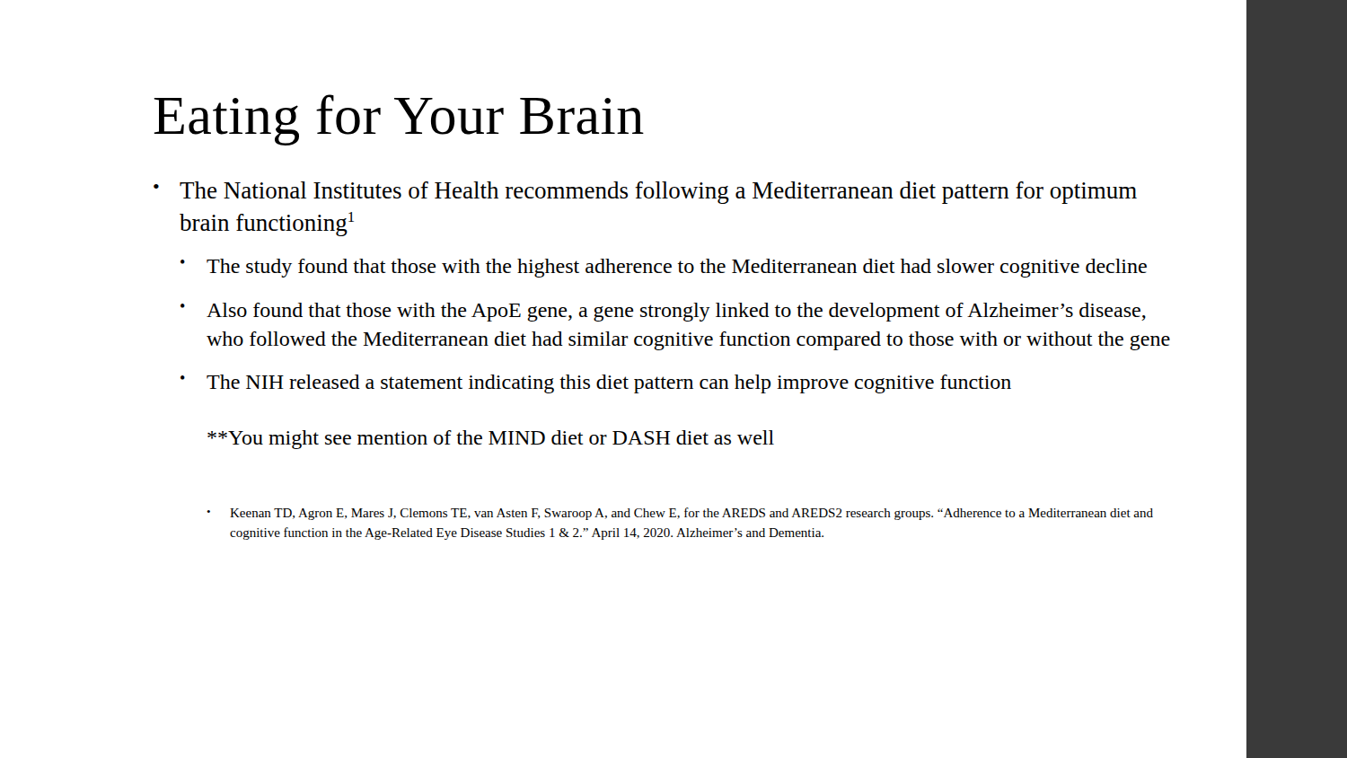Eating for Your Brain
The National Institutes of Health recommends following a Mediterranean diet pattern for optimum brain functioning1
The study found that those with the highest adherence to the Mediterranean diet had slower cognitive decline
Also found that those with the ApoE gene, a gene strongly linked to the development of Alzheimer’s disease, who followed the Mediterranean diet had similar cognitive function compared to those with or without the gene
The NIH released a statement indicating this diet pattern can help improve cognitive function
**You might see mention of the MIND diet or DASH diet as well
Keenan TD, Agron E, Mares J, Clemons TE, van Asten F, Swaroop A, and Chew E, for the AREDS and AREDS2 research groups. “Adherence to a Mediterranean diet and cognitive function in the Age-Related Eye Disease Studies 1 & 2.” April 14, 2020. Alzheimer’s and Dementia.